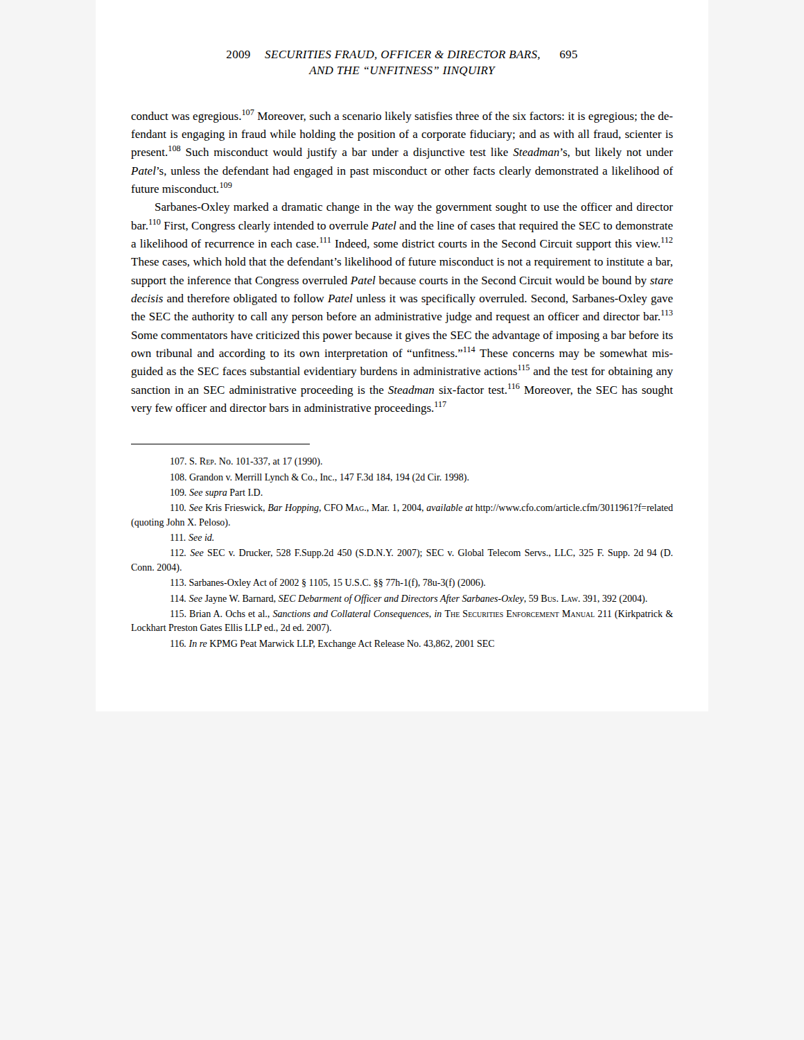2009 SECURITIES FRAUD, OFFICER & DIRECTOR BARS,695 AND THE “UNFITNESS” IINQUIRY
conduct was egregious.107 Moreover, such a scenario likely satisfies three of the six factors: it is egregious; the defendant is engaging in fraud while holding the position of a corporate fiduciary; and as with all fraud, scienter is present.108 Such misconduct would justify a bar under a disjunctive test like Steadman’s, but likely not under Patel’s, unless the defendant had engaged in past misconduct or other facts clearly demonstrated a likelihood of future misconduct.109
Sarbanes-Oxley marked a dramatic change in the way the government sought to use the officer and director bar.110 First, Congress clearly intended to overrule Patel and the line of cases that required the SEC to demonstrate a likelihood of recurrence in each case.111 Indeed, some district courts in the Second Circuit support this view.112 These cases, which hold that the defendant’s likelihood of future misconduct is not a requirement to institute a bar, support the inference that Congress overruled Patel because courts in the Second Circuit would be bound by stare decisis and therefore obligated to follow Patel unless it was specifically overruled. Second, Sarbanes-Oxley gave the SEC the authority to call any person before an administrative judge and request an officer and director bar.113 Some commentators have criticized this power because it gives the SEC the advantage of imposing a bar before its own tribunal and according to its own interpretation of “unfitness.”114 These concerns may be somewhat misguided as the SEC faces substantial evidentiary burdens in administrative actions115 and the test for obtaining any sanction in an SEC administrative proceeding is the Steadman six-factor test.116 Moreover, the SEC has sought very few officer and director bars in administrative proceedings.117
107. S. Rep. No. 101-337, at 17 (1990).
108. Grandon v. Merrill Lynch & Co., Inc., 147 F.3d 184, 194 (2d Cir. 1998).
109. See supra Part I.D.
110. See Kris Frieswick, Bar Hopping, CFO Mag., Mar. 1, 2004, available at http://www.cfo.com/article.cfm/3011961?f=related (quoting John X. Peloso).
111. See id.
112. See SEC v. Drucker, 528 F.Supp.2d 450 (S.D.N.Y. 2007); SEC v. Global Telecom Servs., LLC, 325 F. Supp. 2d 94 (D. Conn. 2004).
113. Sarbanes-Oxley Act of 2002 § 1105, 15 U.S.C. §§ 77h-1(f), 78u-3(f) (2006).
114. See Jayne W. Barnard, SEC Debarment of Officer and Directors After Sarbanes-Oxley, 59 Bus. Law. 391, 392 (2004).
115. Brian A. Ochs et al., Sanctions and Collateral Consequences, in The Securities Enforcement Manual 211 (Kirkpatrick & Lockhart Preston Gates Ellis LLP ed., 2d ed. 2007).
116. In re KPMG Peat Marwick LLP, Exchange Act Release No. 43,862, 2001 SEC